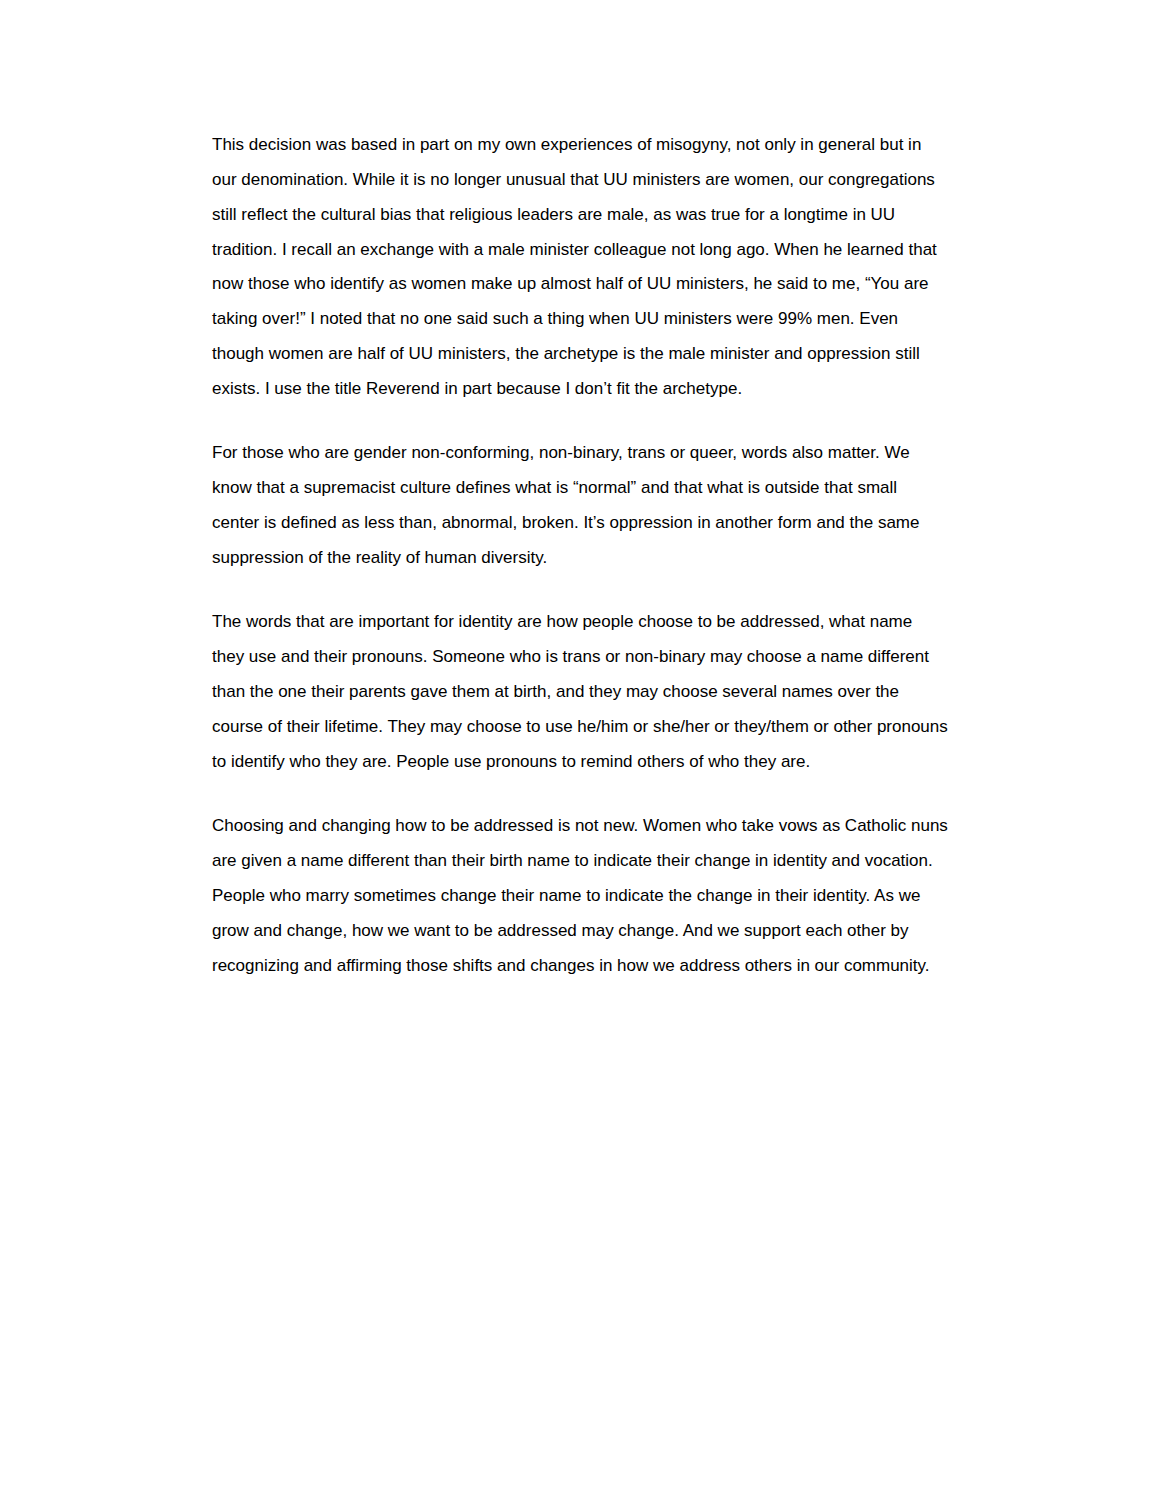This decision was based in part on my own experiences of misogyny, not only in general but in our denomination. While it is no longer unusual that UU ministers are women, our congregations still reflect the cultural bias that religious leaders are male, as was true for a longtime in UU tradition. I recall an exchange with a male minister colleague not long ago. When he learned that now those who identify as women make up almost half of UU ministers, he said to me, “You are taking over!” I noted that no one said such a thing when UU ministers were 99% men. Even though women are half of UU ministers, the archetype is the male minister and oppression still exists. I use the title Reverend in part because I don’t fit the archetype.
For those who are gender non-conforming, non-binary, trans or queer, words also matter. We know that a supremacist culture defines what is “normal” and that what is outside that small center is defined as less than, abnormal, broken. It’s oppression in another form and the same suppression of the reality of human diversity.
The words that are important for identity are how people choose to be addressed, what name they use and their pronouns. Someone who is trans or non-binary may choose a name different than the one their parents gave them at birth, and they may choose several names over the course of their lifetime. They may choose to use he/him or she/her or they/them or other pronouns to identify who they are. People use pronouns to remind others of who they are.
Choosing and changing how to be addressed is not new. Women who take vows as Catholic nuns are given a name different than their birth name to indicate their change in identity and vocation. People who marry sometimes change their name to indicate the change in their identity. As we grow and change, how we want to be addressed may change. And we support each other by recognizing and affirming those shifts and changes in how we address others in our community.